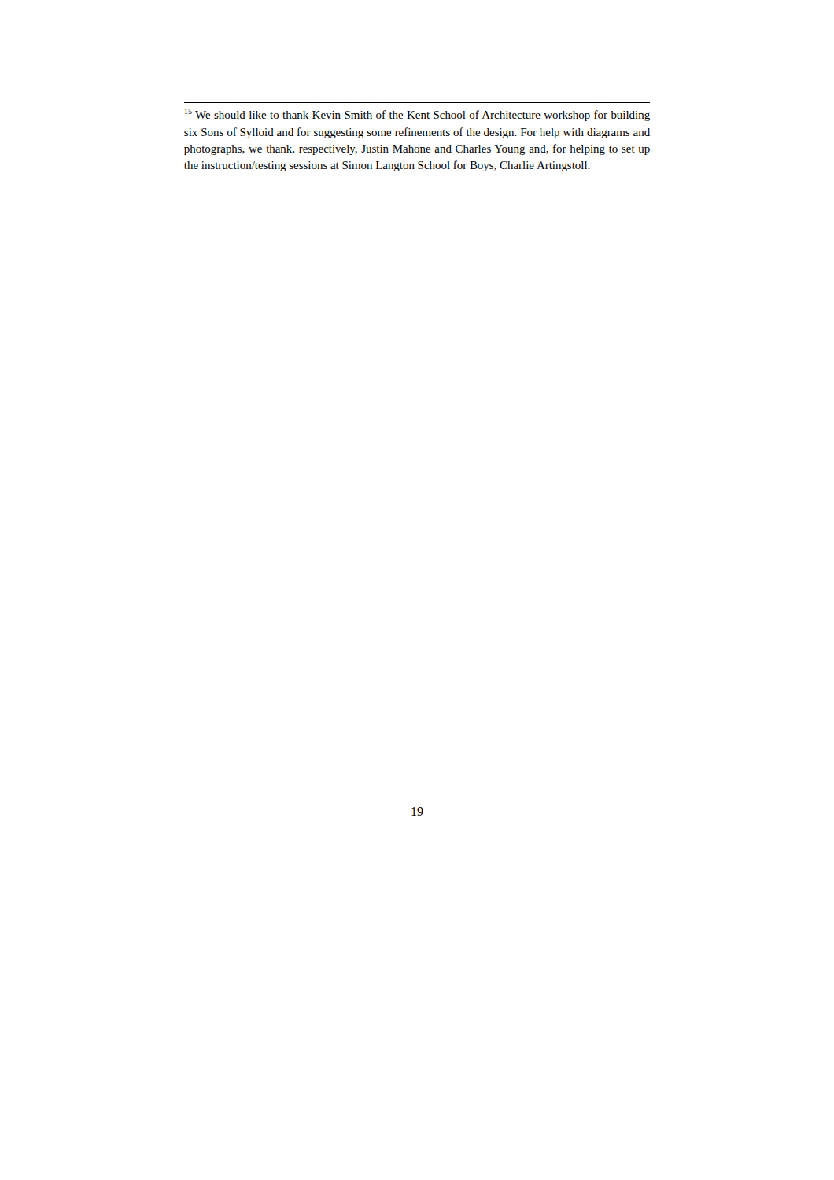15 We should like to thank Kevin Smith of the Kent School of Architecture workshop for building six Sons of Sylloid and for suggesting some refinements of the design. For help with diagrams and photographs, we thank, respectively, Justin Mahone and Charles Young and, for helping to set up the instruction/testing sessions at Simon Langton School for Boys, Charlie Artingstoll.
19